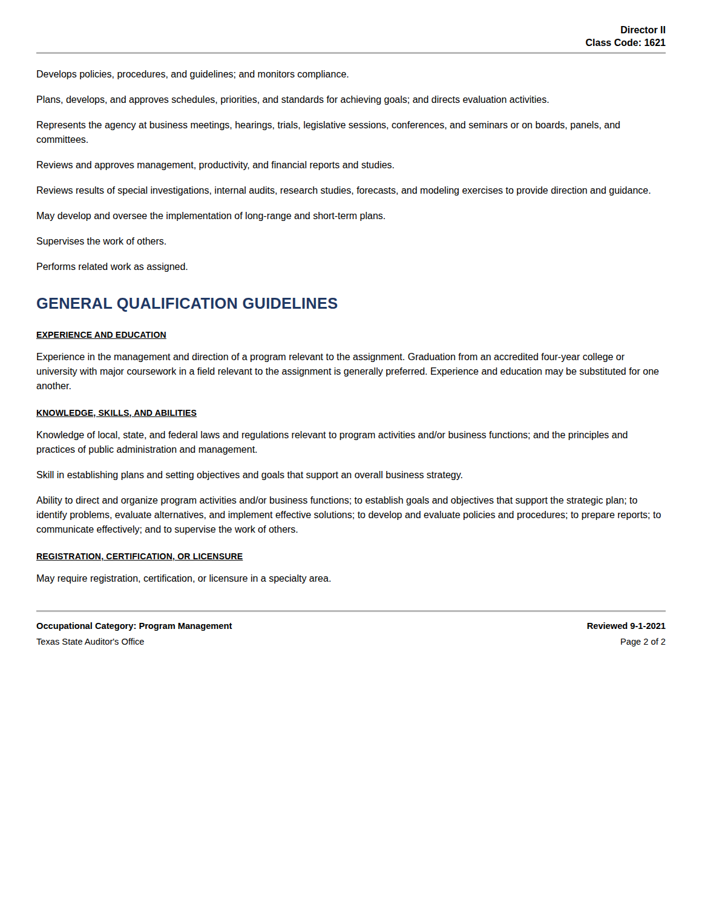Director II
Class Code: 1621
Develops policies, procedures, and guidelines; and monitors compliance.
Plans, develops, and approves schedules, priorities, and standards for achieving goals; and directs evaluation activities.
Represents the agency at business meetings, hearings, trials, legislative sessions, conferences, and seminars or on boards, panels, and committees.
Reviews and approves management, productivity, and financial reports and studies.
Reviews results of special investigations, internal audits, research studies, forecasts, and modeling exercises to provide direction and guidance.
May develop and oversee the implementation of long-range and short-term plans.
Supervises the work of others.
Performs related work as assigned.
GENERAL QUALIFICATION GUIDELINES
EXPERIENCE AND EDUCATION
Experience in the management and direction of a program relevant to the assignment. Graduation from an accredited four-year college or university with major coursework in a field relevant to the assignment is generally preferred. Experience and education may be substituted for one another.
KNOWLEDGE, SKILLS, AND ABILITIES
Knowledge of local, state, and federal laws and regulations relevant to program activities and/or business functions; and the principles and practices of public administration and management.
Skill in establishing plans and setting objectives and goals that support an overall business strategy.
Ability to direct and organize program activities and/or business functions; to establish goals and objectives that support the strategic plan; to identify problems, evaluate alternatives, and implement effective solutions; to develop and evaluate policies and procedures; to prepare reports; to communicate effectively; and to supervise the work of others.
REGISTRATION, CERTIFICATION, OR LICENSURE
May require registration, certification, or licensure in a specialty area.
| Occupational Category: Program Management | Reviewed 9-1-2021 |
| Texas State Auditor's Office | Page 2 of 2 |